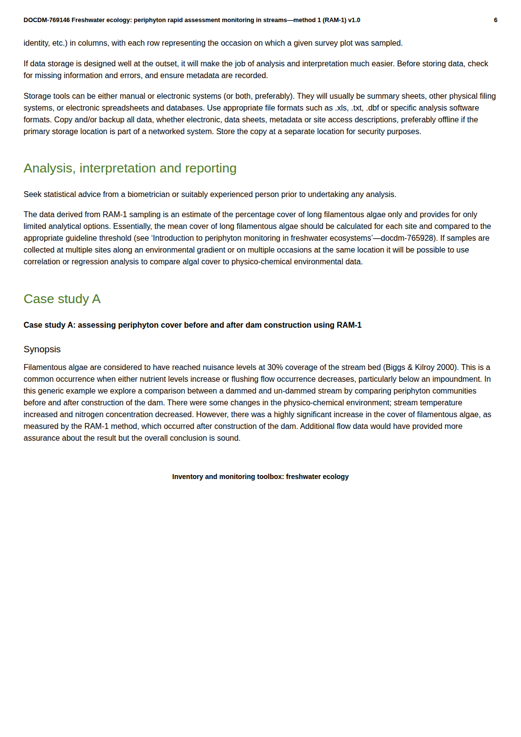DOCDM-769146 Freshwater ecology: periphyton rapid assessment monitoring in streams—method 1 (RAM-1) v1.0 6
identity, etc.) in columns, with each row representing the occasion on which a given survey plot was sampled.
If data storage is designed well at the outset, it will make the job of analysis and interpretation much easier. Before storing data, check for missing information and errors, and ensure metadata are recorded.
Storage tools can be either manual or electronic systems (or both, preferably). They will usually be summary sheets, other physical filing systems, or electronic spreadsheets and databases. Use appropriate file formats such as .xls, .txt, .dbf or specific analysis software formats. Copy and/or backup all data, whether electronic, data sheets, metadata or site access descriptions, preferably offline if the primary storage location is part of a networked system. Store the copy at a separate location for security purposes.
Analysis, interpretation and reporting
Seek statistical advice from a biometrician or suitably experienced person prior to undertaking any analysis.
The data derived from RAM-1 sampling is an estimate of the percentage cover of long filamentous algae only and provides for only limited analytical options. Essentially, the mean cover of long filamentous algae should be calculated for each site and compared to the appropriate guideline threshold (see ‘Introduction to periphyton monitoring in freshwater ecosystems’—docdm-765928). If samples are collected at multiple sites along an environmental gradient or on multiple occasions at the same location it will be possible to use correlation or regression analysis to compare algal cover to physico-chemical environmental data.
Case study A
Case study A: assessing periphyton cover before and after dam construction using RAM-1
Synopsis
Filamentous algae are considered to have reached nuisance levels at 30% coverage of the stream bed (Biggs & Kilroy 2000). This is a common occurrence when either nutrient levels increase or flushing flow occurrence decreases, particularly below an impoundment. In this generic example we explore a comparison between a dammed and un-dammed stream by comparing periphyton communities before and after construction of the dam. There were some changes in the physico-chemical environment; stream temperature increased and nitrogen concentration decreased. However, there was a highly significant increase in the cover of filamentous algae, as measured by the RAM-1 method, which occurred after construction of the dam. Additional flow data would have provided more assurance about the result but the overall conclusion is sound.
Inventory and monitoring toolbox: freshwater ecology